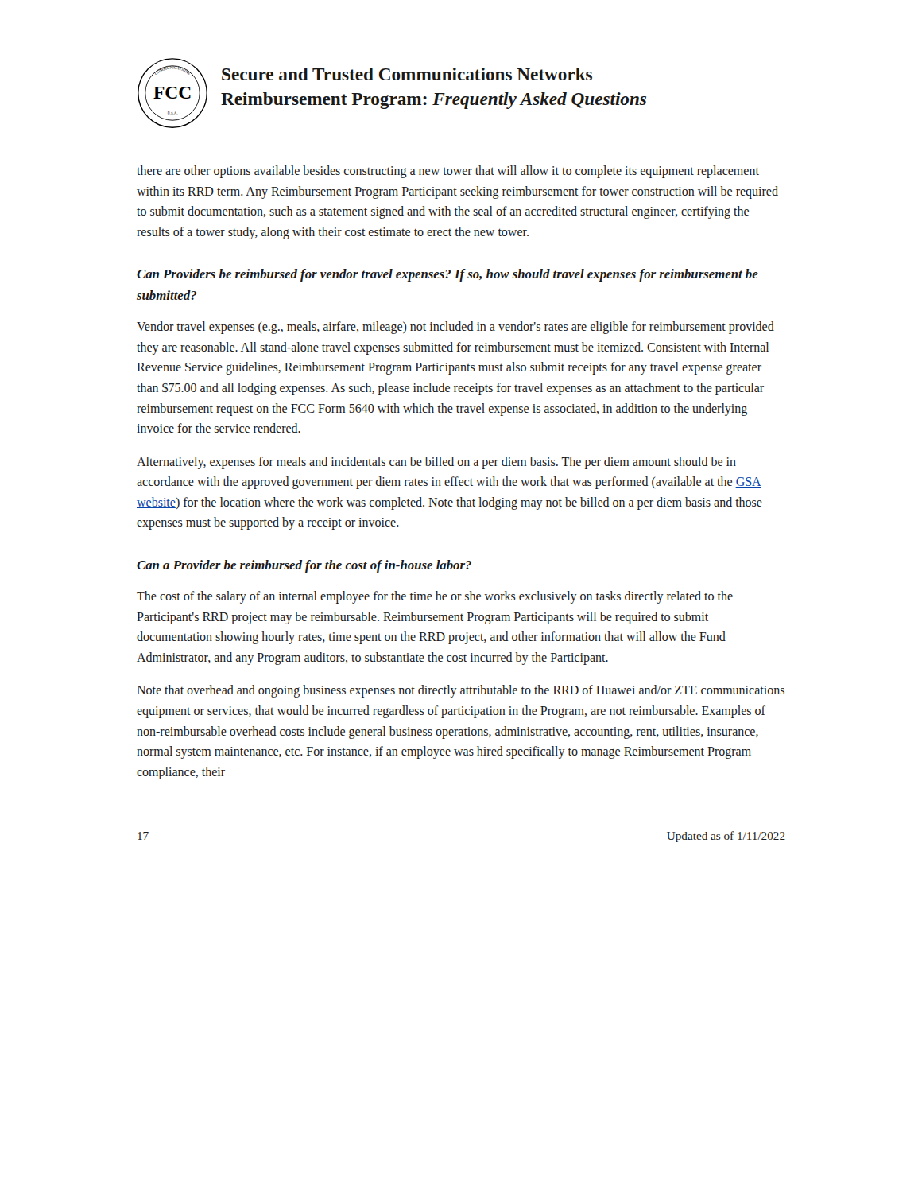FCC COMMUNICATIONS U.S.A.
Secure and Trusted Communications Networks
Reimbursement Program: Frequently Asked Questions
there are other options available besides constructing a new tower that will allow it to complete its equipment replacement within its RRD term. Any Reimbursement Program Participant seeking reimbursement for tower construction will be required to submit documentation, such as a statement signed and with the seal of an accredited structural engineer, certifying the results of a tower study, along with their cost estimate to erect the new tower.
Can Providers be reimbursed for vendor travel expenses? If so, how should travel expenses for reimbursement be submitted?
Vendor travel expenses (e.g., meals, airfare, mileage) not included in a vendor's rates are eligible for reimbursement provided they are reasonable. All stand-alone travel expenses submitted for reimbursement must be itemized. Consistent with Internal Revenue Service guidelines, Reimbursement Program Participants must also submit receipts for any travel expense greater than $75.00 and all lodging expenses. As such, please include receipts for travel expenses as an attachment to the particular reimbursement request on the FCC Form 5640 with which the travel expense is associated, in addition to the underlying invoice for the service rendered.
Alternatively, expenses for meals and incidentals can be billed on a per diem basis. The per diem amount should be in accordance with the approved government per diem rates in effect with the work that was performed (available at the GSA website) for the location where the work was completed. Note that lodging may not be billed on a per diem basis and those expenses must be supported by a receipt or invoice.
Can a Provider be reimbursed for the cost of in-house labor?
The cost of the salary of an internal employee for the time he or she works exclusively on tasks directly related to the Participant's RRD project may be reimbursable. Reimbursement Program Participants will be required to submit documentation showing hourly rates, time spent on the RRD project, and other information that will allow the Fund Administrator, and any Program auditors, to substantiate the cost incurred by the Participant.
Note that overhead and ongoing business expenses not directly attributable to the RRD of Huawei and/or ZTE communications equipment or services, that would be incurred regardless of participation in the Program, are not reimbursable. Examples of non-reimbursable overhead costs include general business operations, administrative, accounting, rent, utilities, insurance, normal system maintenance, etc. For instance, if an employee was hired specifically to manage Reimbursement Program compliance, their
17 Updated as of 1/11/2022